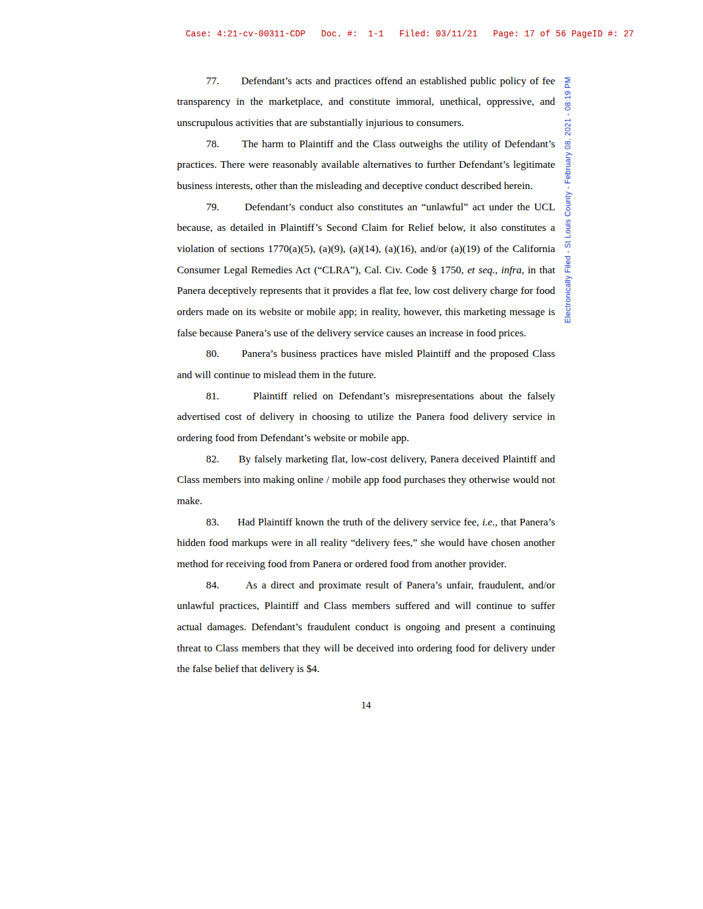Case: 4:21-cv-00311-CDP Doc. #: 1-1 Filed: 03/11/21 Page: 17 of 56 PageID #: 27
Electronically Filed - St Louis County - February 08, 2021 - 08:19 PM
77. Defendant’s acts and practices offend an established public policy of fee transparency in the marketplace, and constitute immoral, unethical, oppressive, and unscrupulous activities that are substantially injurious to consumers.
78. The harm to Plaintiff and the Class outweighs the utility of Defendant’s practices. There were reasonably available alternatives to further Defendant’s legitimate business interests, other than the misleading and deceptive conduct described herein.
79. Defendant’s conduct also constitutes an “unlawful” act under the UCL because, as detailed in Plaintiff’s Second Claim for Relief below, it also constitutes a violation of sections 1770(a)(5), (a)(9), (a)(14), (a)(16), and/or (a)(19) of the California Consumer Legal Remedies Act (“CLRA”), Cal. Civ. Code § 1750, et seq., infra, in that Panera deceptively represents that it provides a flat fee, low cost delivery charge for food orders made on its website or mobile app; in reality, however, this marketing message is false because Panera’s use of the delivery service causes an increase in food prices.
80. Panera’s business practices have misled Plaintiff and the proposed Class and will continue to mislead them in the future.
81. Plaintiff relied on Defendant’s misrepresentations about the falsely advertised cost of delivery in choosing to utilize the Panera food delivery service in ordering food from Defendant’s website or mobile app.
82. By falsely marketing flat, low-cost delivery, Panera deceived Plaintiff and Class members into making online / mobile app food purchases they otherwise would not make.
83. Had Plaintiff known the truth of the delivery service fee, i.e., that Panera’s hidden food markups were in all reality “delivery fees,” she would have chosen another method for receiving food from Panera or ordered food from another provider.
84. As a direct and proximate result of Panera’s unfair, fraudulent, and/or unlawful practices, Plaintiff and Class members suffered and will continue to suffer actual damages. Defendant’s fraudulent conduct is ongoing and present a continuing threat to Class members that they will be deceived into ordering food for delivery under the false belief that delivery is $4.
14